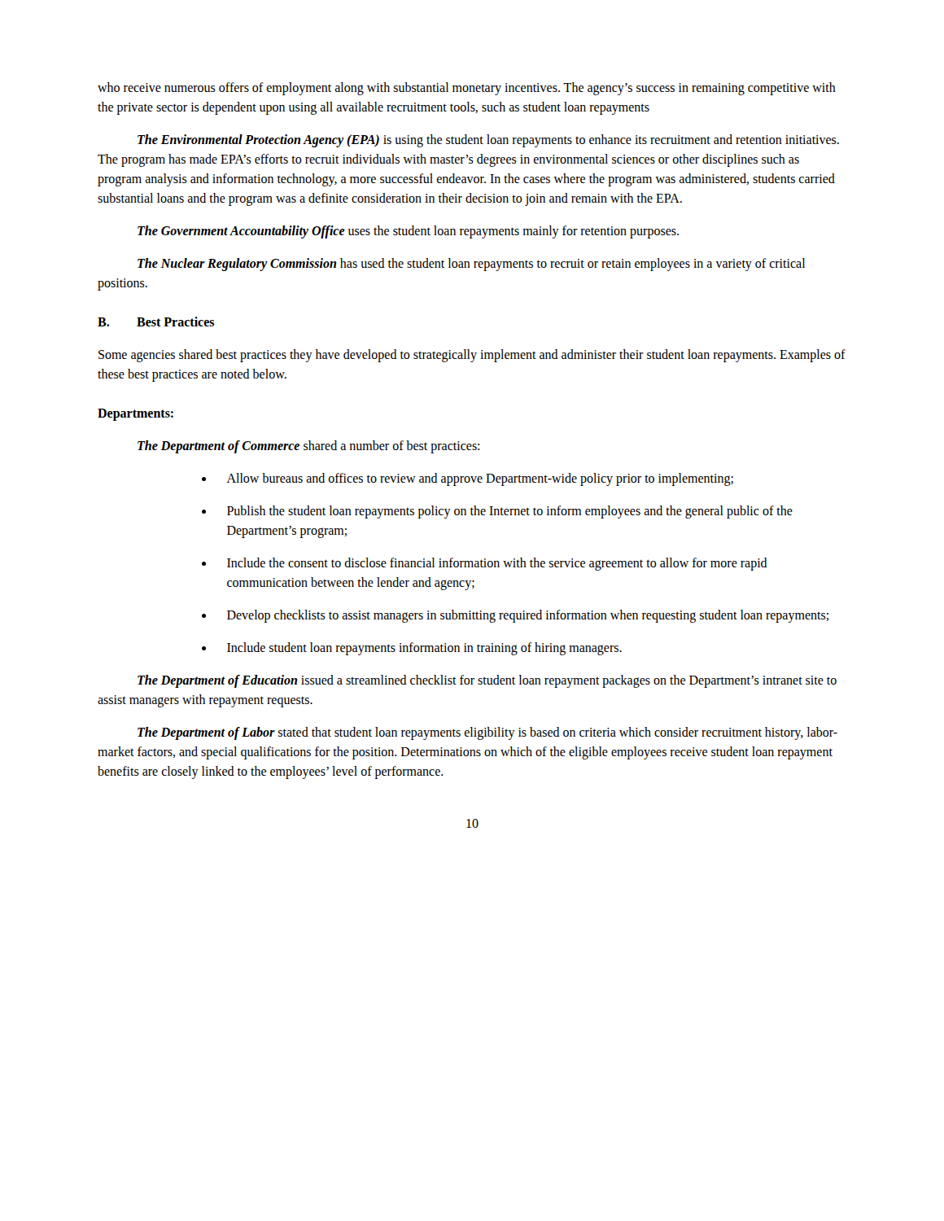who receive numerous offers of employment along with substantial monetary incentives. The agency’s success in remaining competitive with the private sector is dependent upon using all available recruitment tools, such as student loan repayments
The Environmental Protection Agency (EPA) is using the student loan repayments to enhance its recruitment and retention initiatives. The program has made EPA’s efforts to recruit individuals with master’s degrees in environmental sciences or other disciplines such as program analysis and information technology, a more successful endeavor. In the cases where the program was administered, students carried substantial loans and the program was a definite consideration in their decision to join and remain with the EPA.
The Government Accountability Office uses the student loan repayments mainly for retention purposes.
The Nuclear Regulatory Commission has used the student loan repayments to recruit or retain employees in a variety of critical positions.
B. Best Practices
Some agencies shared best practices they have developed to strategically implement and administer their student loan repayments. Examples of these best practices are noted below.
Departments:
The Department of Commerce shared a number of best practices:
Allow bureaus and offices to review and approve Department-wide policy prior to implementing;
Publish the student loan repayments policy on the Internet to inform employees and the general public of the Department’s program;
Include the consent to disclose financial information with the service agreement to allow for more rapid communication between the lender and agency;
Develop checklists to assist managers in submitting required information when requesting student loan repayments;
Include student loan repayments information in training of hiring managers.
The Department of Education issued a streamlined checklist for student loan repayment packages on the Department’s intranet site to assist managers with repayment requests.
The Department of Labor stated that student loan repayments eligibility is based on criteria which consider recruitment history, labor-market factors, and special qualifications for the position. Determinations on which of the eligible employees receive student loan repayment benefits are closely linked to the employees’ level of performance.
10